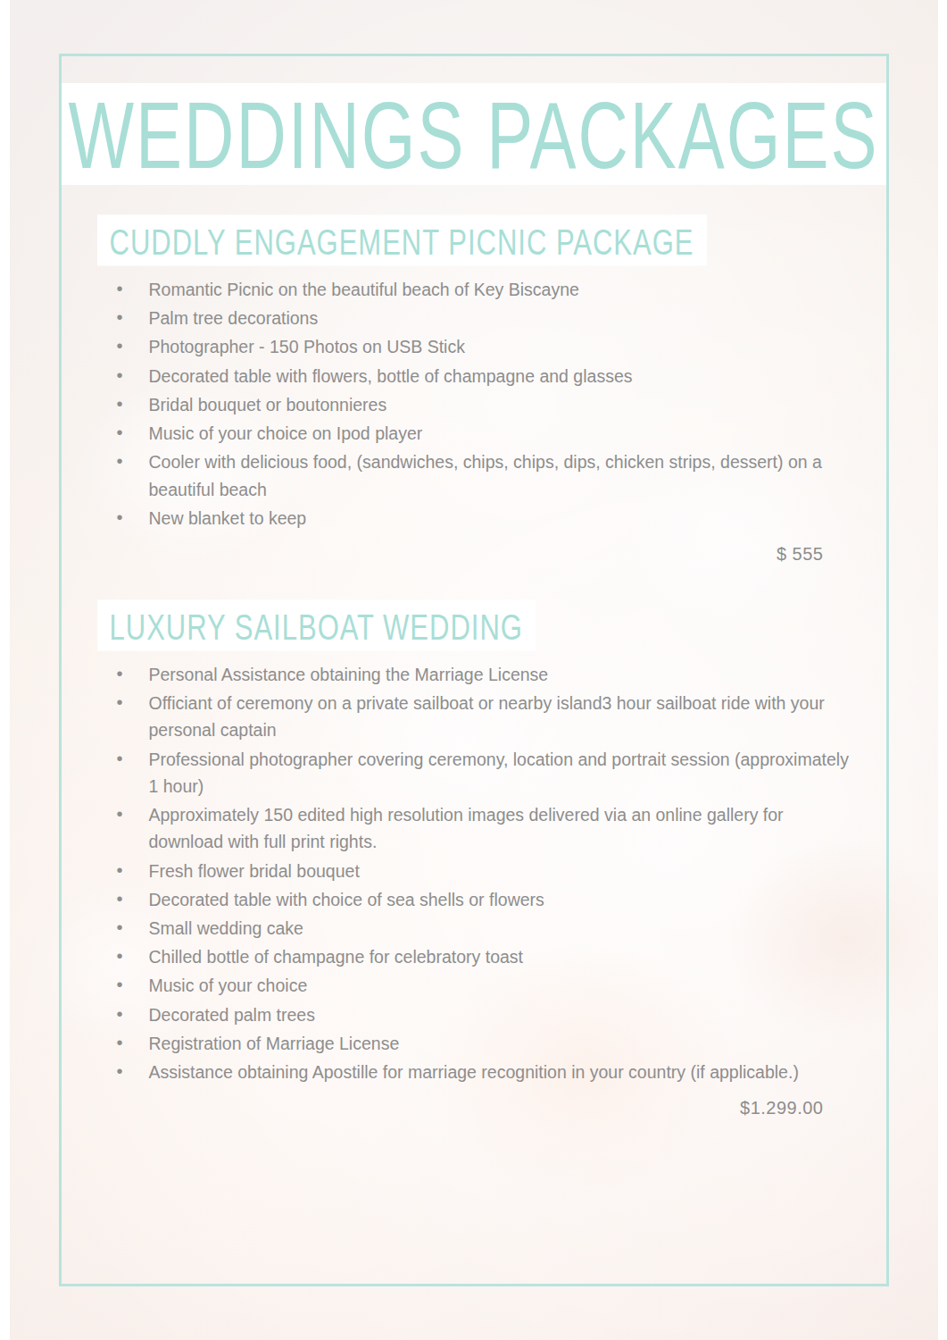Weddings Packages
Cuddly Engagement Picnic Package
Romantic Picnic on the beautiful beach of Key Biscayne
Palm tree decorations
Photographer - 150 Photos on USB Stick
Decorated table with flowers, bottle of champagne and glasses
Bridal bouquet or boutonnieres
Music of your choice on Ipod player
Cooler with delicious food, (sandwiches, chips, chips, dips, chicken strips, dessert) on a beautiful beach
New blanket to keep
$ 555
Luxury Sailboat Wedding
Personal Assistance obtaining the Marriage License
Officiant of ceremony on a private sailboat or nearby island3 hour sailboat ride with your personal captain
Professional photographer covering ceremony, location and portrait session (approximately 1 hour)
Approximately 150 edited high resolution images delivered via an online gallery for download with full print rights.
Fresh flower bridal bouquet
Decorated table with choice of sea shells or flowers
Small wedding cake
Chilled bottle of champagne for celebratory toast
Music of your choice
Decorated palm trees
Registration of Marriage License
Assistance obtaining Apostille for marriage recognition in your country (if applicable.)
$1.299.00